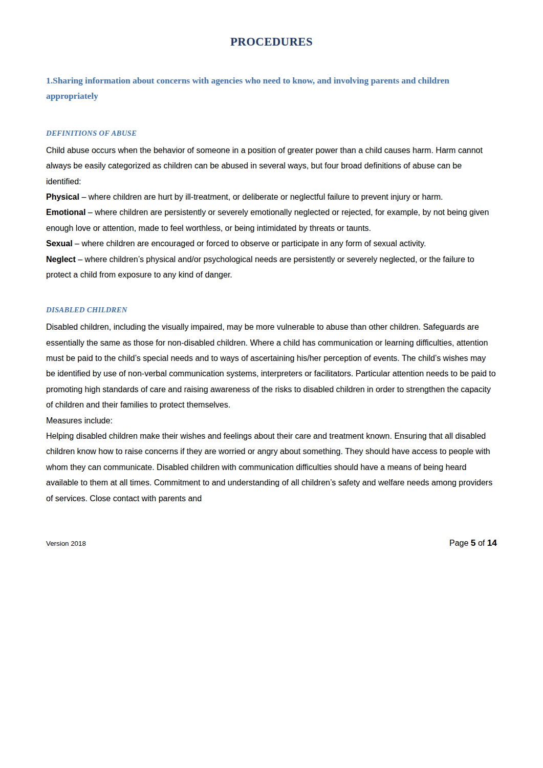PROCEDURES
1.Sharing information about concerns with agencies who need to know, and involving parents and children appropriately
DEFINITIONS OF ABUSE
Child abuse occurs when the behavior of someone in a position of greater power than a child causes harm. Harm cannot always be easily categorized as children can be abused in several ways, but four broad definitions of abuse can be identified:
Physical – where children are hurt by ill-treatment, or deliberate or neglectful failure to prevent injury or harm.
Emotional – where children are persistently or severely emotionally neglected or rejected, for example, by not being given enough love or attention, made to feel worthless, or being intimidated by threats or taunts.
Sexual – where children are encouraged or forced to observe or participate in any form of sexual activity.
Neglect – where children’s physical and/or psychological needs are persistently or severely neglected, or the failure to protect a child from exposure to any kind of danger.
DISABLED CHILDREN
Disabled children, including the visually impaired, may be more vulnerable to abuse than other children. Safeguards are essentially the same as those for non-disabled children. Where a child has communication or learning difficulties, attention must be paid to the child’s special needs and to ways of ascertaining his/her perception of events. The child’s wishes may be identified by use of non-verbal communication systems, interpreters or facilitators. Particular attention needs to be paid to promoting high standards of care and raising awareness of the risks to disabled children in order to strengthen the capacity of children and their families to protect themselves.
Measures include:
Helping disabled children make their wishes and feelings about their care and treatment known. Ensuring that all disabled children know how to raise concerns if they are worried or angry about something. They should have access to people with whom they can communicate. Disabled children with communication difficulties should have a means of being heard available to them at all times. Commitment to and understanding of all children’s safety and welfare needs among providers of services. Close contact with parents and
Version 2018 Page 5 of 14